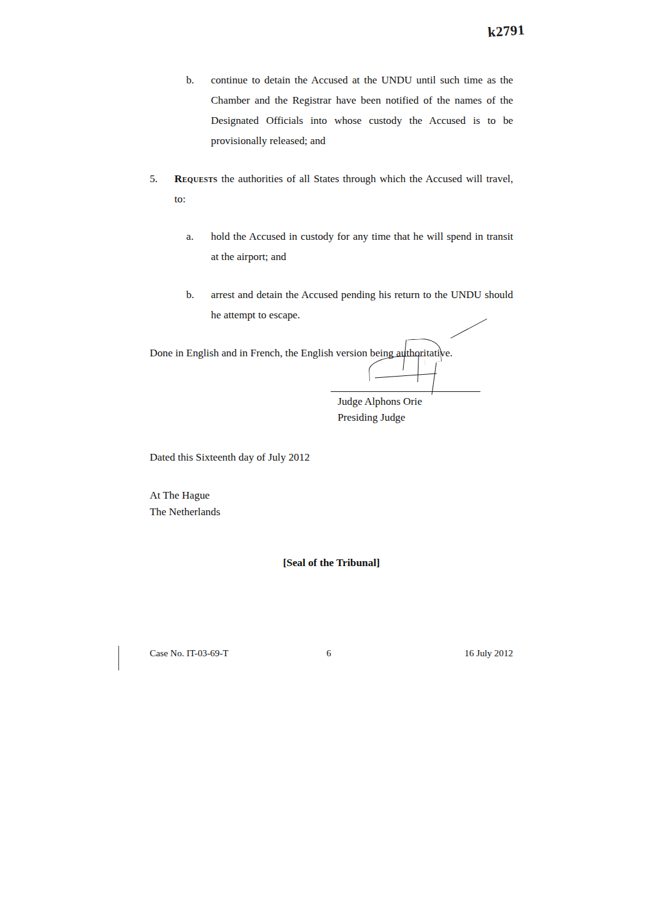k2791
b.
continue to detain the Accused at the UNDU until such time as the Chamber and the Registrar have been notified of the names of the Designated Officials into whose custody the Accused is to be provisionally released; and
5.
Requests the authorities of all States through which the Accused will travel, to:
a.
hold the Accused in custody for any time that he will spend in transit at the airport; and
b.
arrest and detain the Accused pending his return to the UNDU should he attempt to escape.
Done in English and in French, the English version being authoritative.
Judge Alphons Orie
Presiding Judge
Dated this Sixteenth day of July 2012
At The Hague
The Netherlands
[Seal of the Tribunal]
Case No. IT-03-69-T
6
16 July 2012